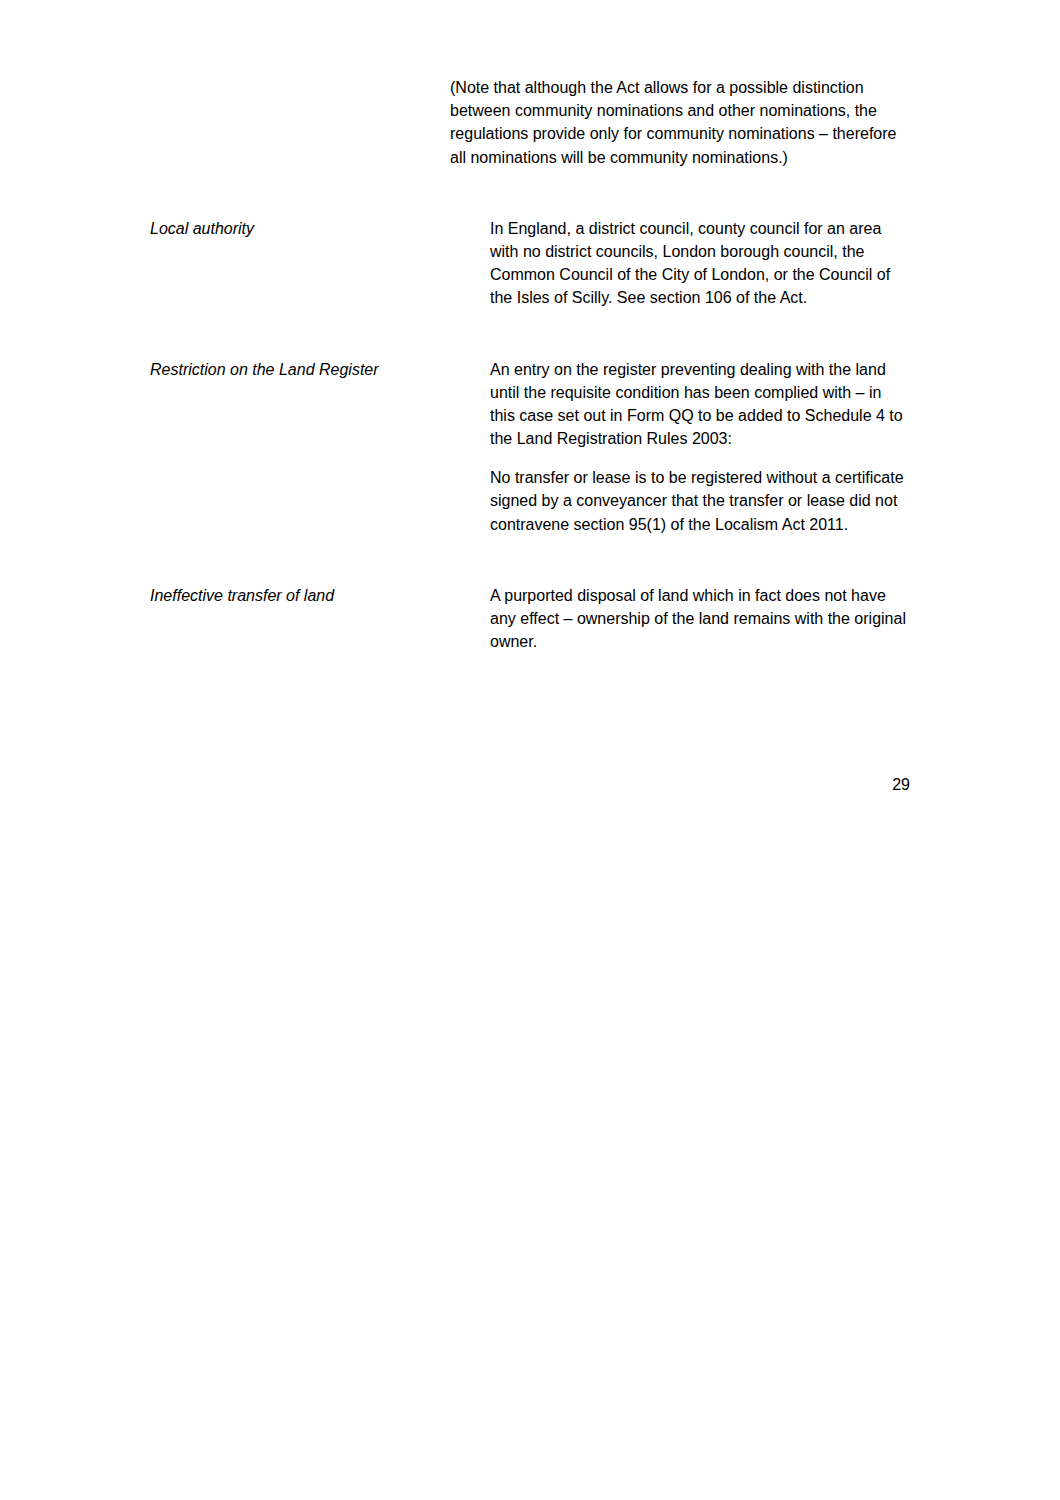(Note that although the Act allows for a possible distinction between community nominations and other nominations, the regulations provide only for community nominations – therefore all nominations will be community nominations.)
Local authority
In England, a district council, county council for an area with no district councils, London borough council, the Common Council of the City of London, or the Council of the Isles of Scilly. See section 106 of the Act.
Restriction on the Land Register
An entry on the register preventing dealing with the land until the requisite condition has been complied with – in this case set out in Form QQ to be added to Schedule 4 to the Land Registration Rules 2003:
No transfer or lease is to be registered without a certificate signed by a conveyancer that the transfer or lease did not contravene section 95(1) of the Localism Act 2011.
Ineffective transfer of land
A purported disposal of land which in fact does not have any effect – ownership of the land remains with the original owner.
29